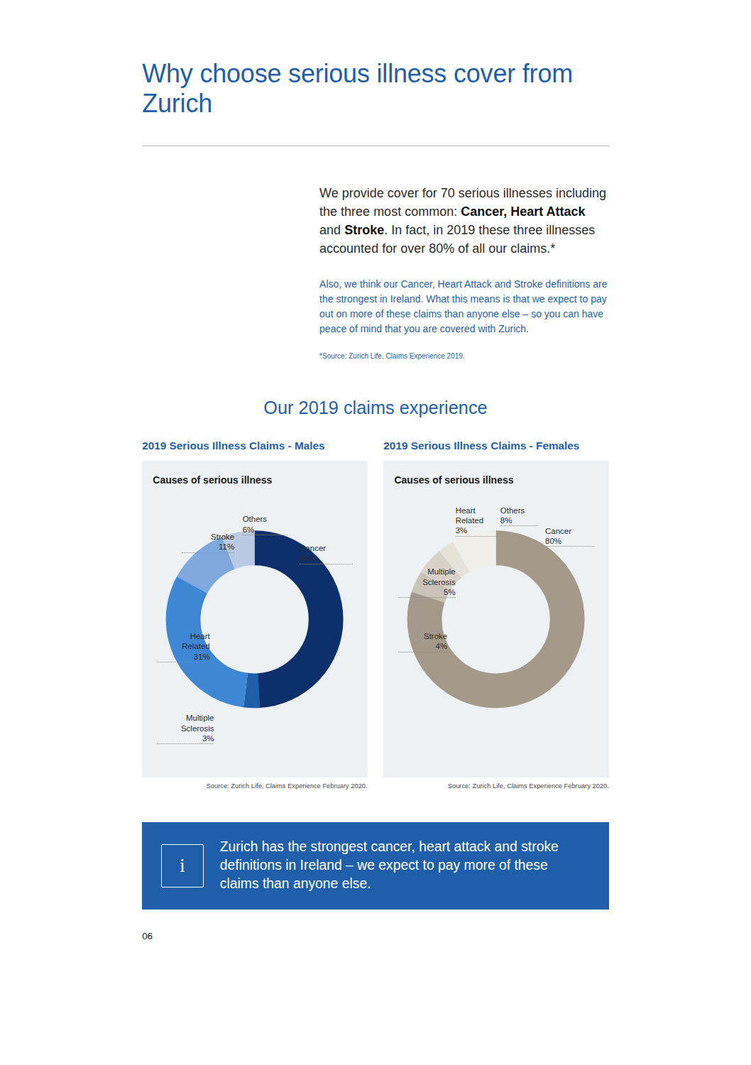Why choose serious illness cover from Zurich
We provide cover for 70 serious illnesses including the three most common: Cancer, Heart Attack and Stroke. In fact, in 2019 these three illnesses accounted for over 80% of all our claims.*
Also, we think our Cancer, Heart Attack and Stroke definitions are the strongest in Ireland. What this means is that we expect to pay out on more of these claims than anyone else – so you can have peace of mind that you are covered with Zurich.
*Source: Zurich Life, Claims Experience 2019.
Our 2019 claims experience
2019 Serious Illness Claims - Males
Causes of serious illness
Others
6%
Stroke
11%
Cancer
49%
Heart
Related
31%
Multiple
Sclerosis
3%
Source: Zurich Life, Claims Experience February 2020.
2019 Serious Illness Claims - Females
Causes of serious illness
Heart
Related
3%
Others
8%
Cancer
80%
Multiple
Sclerosis
5%
Stroke
4%
Source: Zurich Life, Claims Experience February 2020.
i
Zurich has the strongest cancer, heart attack and stroke definitions in Ireland – we expect to pay more of these claims than anyone else.
06